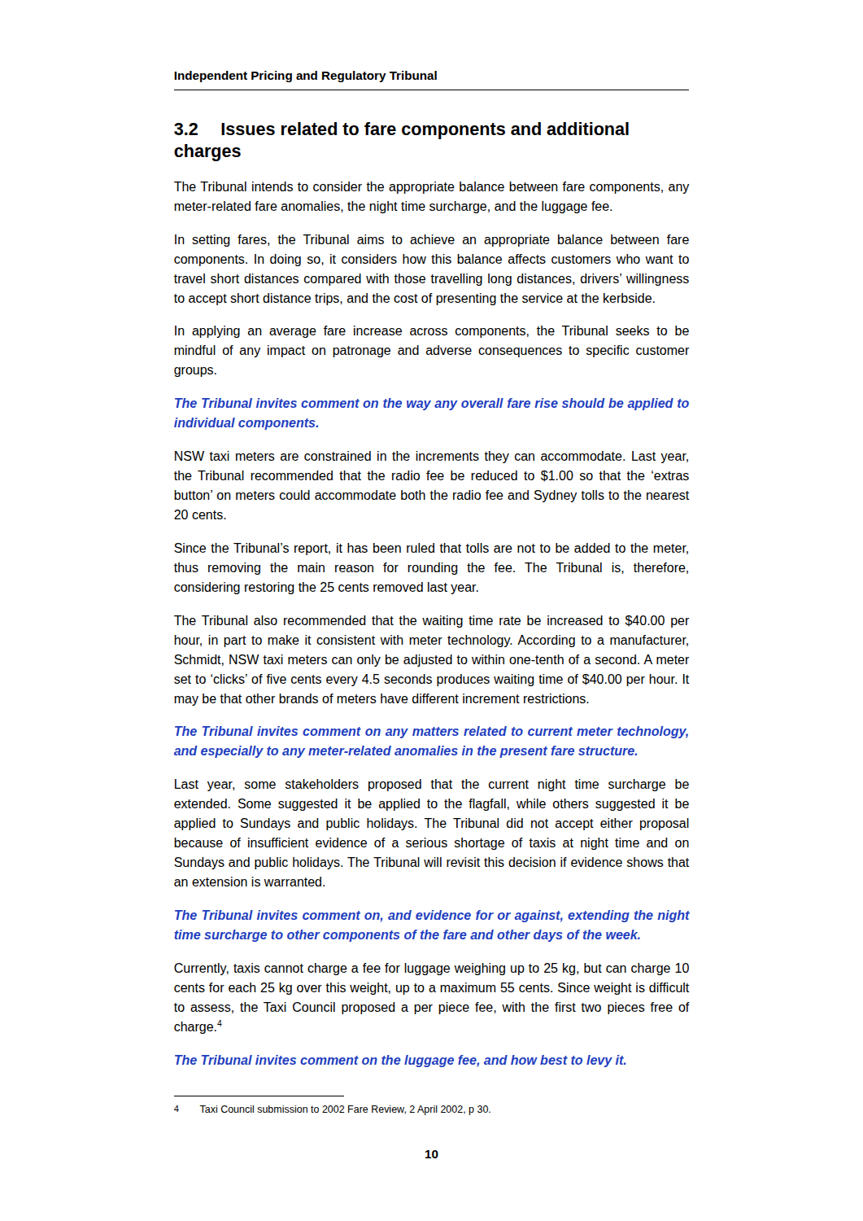Independent Pricing and Regulatory Tribunal
3.2 Issues related to fare components and additional charges
The Tribunal intends to consider the appropriate balance between fare components, any meter-related fare anomalies, the night time surcharge, and the luggage fee.
In setting fares, the Tribunal aims to achieve an appropriate balance between fare components. In doing so, it considers how this balance affects customers who want to travel short distances compared with those travelling long distances, drivers’ willingness to accept short distance trips, and the cost of presenting the service at the kerbside.
In applying an average fare increase across components, the Tribunal seeks to be mindful of any impact on patronage and adverse consequences to specific customer groups.
The Tribunal invites comment on the way any overall fare rise should be applied to individual components.
NSW taxi meters are constrained in the increments they can accommodate. Last year, the Tribunal recommended that the radio fee be reduced to $1.00 so that the ‘extras button’ on meters could accommodate both the radio fee and Sydney tolls to the nearest 20 cents.
Since the Tribunal’s report, it has been ruled that tolls are not to be added to the meter, thus removing the main reason for rounding the fee. The Tribunal is, therefore, considering restoring the 25 cents removed last year.
The Tribunal also recommended that the waiting time rate be increased to $40.00 per hour, in part to make it consistent with meter technology. According to a manufacturer, Schmidt, NSW taxi meters can only be adjusted to within one-tenth of a second. A meter set to ‘clicks’ of five cents every 4.5 seconds produces waiting time of $40.00 per hour. It may be that other brands of meters have different increment restrictions.
The Tribunal invites comment on any matters related to current meter technology, and especially to any meter-related anomalies in the present fare structure.
Last year, some stakeholders proposed that the current night time surcharge be extended. Some suggested it be applied to the flagfall, while others suggested it be applied to Sundays and public holidays. The Tribunal did not accept either proposal because of insufficient evidence of a serious shortage of taxis at night time and on Sundays and public holidays. The Tribunal will revisit this decision if evidence shows that an extension is warranted.
The Tribunal invites comment on, and evidence for or against, extending the night time surcharge to other components of the fare and other days of the week.
Currently, taxis cannot charge a fee for luggage weighing up to 25 kg, but can charge 10 cents for each 25 kg over this weight, up to a maximum 55 cents. Since weight is difficult to assess, the Taxi Council proposed a per piece fee, with the first two pieces free of charge.4
The Tribunal invites comment on the luggage fee, and how best to levy it.
4 Taxi Council submission to 2002 Fare Review, 2 April 2002, p 30.
10